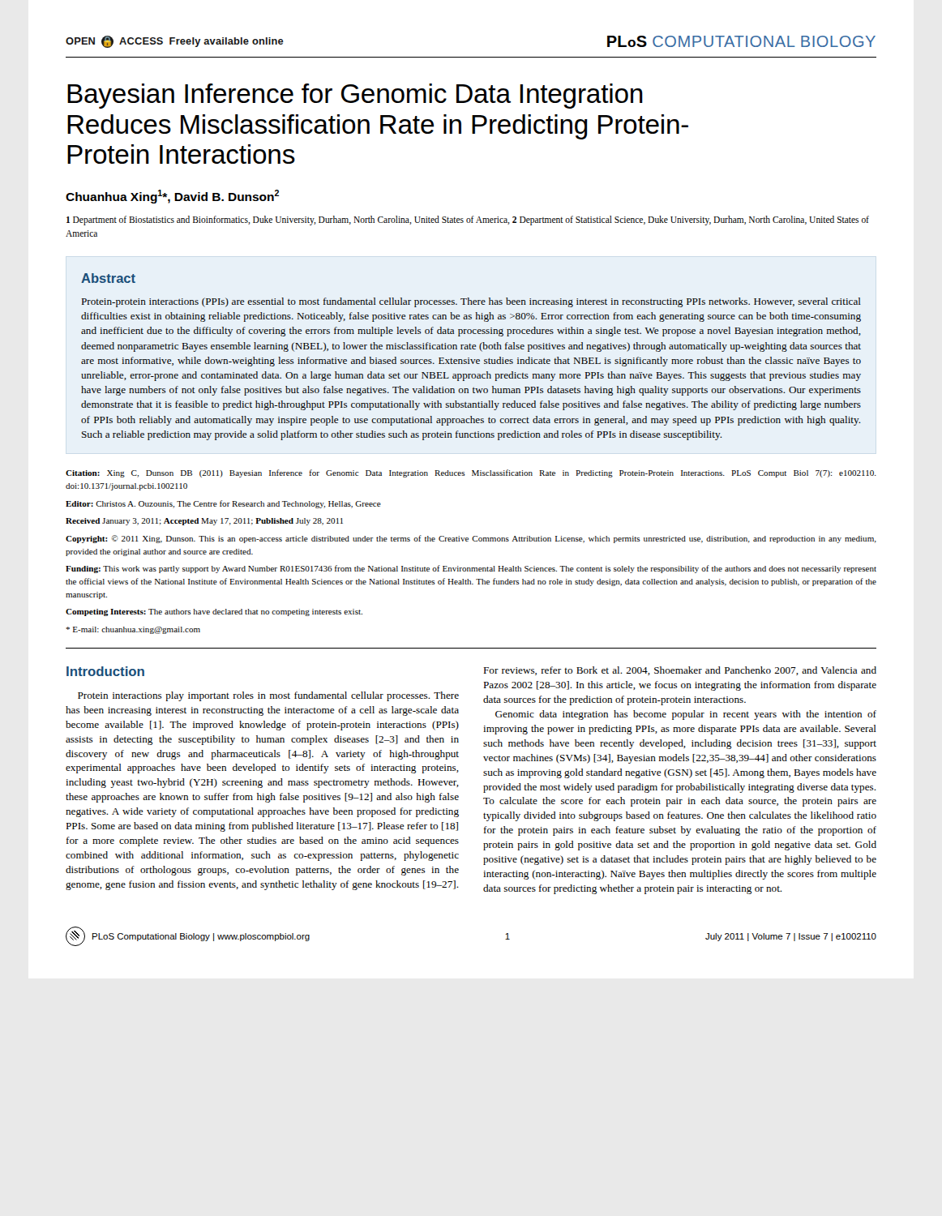OPEN 🔒 ACCESS Freely available online
PLo S COMPUTATIONAL BIOLOGY
Bayesian Inference for Genomic Data Integration
Reduces Misclassification Rate in Predicting Protein-
Protein Interactions
Chuanhua Xing1*, David B. Dunson2
1 Department of Biostatistics and Bioinformatics, Duke University, Durham, North Carolina, United States of America, 2 Department of Statistical Science, Duke University, Durham, North Carolina, United States of America
Abstract
Protein-protein interactions (PPIs) are essential to most fundamental cellular processes. There has been increasing interest in reconstructing PPIs networks. However, several critical difficulties exist in obtaining reliable predictions. Noticeably, false positive rates can be as high as >80%. Error correction from each generating source can be both time-consuming and inefficient due to the difficulty of covering the errors from multiple levels of data processing procedures within a single test. We propose a novel Bayesian integration method, deemed nonparametric Bayes ensemble learning (NBEL), to lower the misclassification rate (both false positives and negatives) through automatically up-weighting data sources that are most informative, while down-weighting less informative and biased sources. Extensive studies indicate that NBEL is significantly more robust than the classic naïve Bayes to unreliable, error-prone and contaminated data. On a large human data set our NBEL approach predicts many more PPIs than naïve Bayes. This suggests that previous studies may have large numbers of not only false positives but also false negatives. The validation on two human PPIs datasets having high quality supports our observations. Our experiments demonstrate that it is feasible to predict high-throughput PPIs computationally with substantially reduced false positives and false negatives. The ability of predicting large numbers of PPIs both reliably and automatically may inspire people to use computational approaches to correct data errors in general, and may speed up PPIs prediction with high quality. Such a reliable prediction may provide a solid platform to other studies such as protein functions prediction and roles of PPIs in disease susceptibility.
Citation: Xing C, Dunson DB (2011) Bayesian Inference for Genomic Data Integration Reduces Misclassification Rate in Predicting Protein-Protein Interactions. PLoS Comput Biol 7(7): e1002110. doi:10.1371/journal.pcbi.1002110
Editor: Christos A. Ouzounis, The Centre for Research and Technology, Hellas, Greece
Received January 3, 2011; Accepted May 17, 2011; Published July 28, 2011
Copyright: © 2011 Xing, Dunson. This is an open-access article distributed under the terms of the Creative Commons Attribution License, which permits unrestricted use, distribution, and reproduction in any medium, provided the original author and source are credited.
Funding: This work was partly support by Award Number R01ES017436 from the National Institute of Environmental Health Sciences. The content is solely the responsibility of the authors and does not necessarily represent the official views of the National Institute of Environmental Health Sciences or the National Institutes of Health. The funders had no role in study design, data collection and analysis, decision to publish, or preparation of the manuscript.
Competing Interests: The authors have declared that no competing interests exist.
* E-mail: chuanhua.xing@gmail.com
Introduction
Protein interactions play important roles in most fundamental cellular processes. There has been increasing interest in reconstructing the interactome of a cell as large-scale data become available [1]. The improved knowledge of protein-protein interactions (PPIs) assists in detecting the susceptibility to human complex diseases [2–3] and then in discovery of new drugs and pharmaceuticals [4–8]. A variety of high-throughput experimental approaches have been developed to identify sets of interacting proteins, including yeast two-hybrid (Y2H) screening and mass spectrometry methods. However, these approaches are known to suffer from high false positives [9–12] and also high false negatives. A wide variety of computational approaches have been proposed for predicting PPIs. Some are based on data mining from published literature [13–17]. Please refer to [18] for a more complete review. The other studies are based on the amino acid sequences combined with additional information, such as co-expression patterns, phylogenetic distributions of orthologous groups, co-evolution patterns, the order of genes in the genome, gene fusion and fission events, and synthetic lethality of gene knockouts [19–27]. For reviews, refer to Bork et al. 2004, Shoemaker and Panchenko 2007, and Valencia and Pazos 2002 [28–30]. In this article, we focus on integrating the information from disparate data sources for the prediction of protein-protein interactions.
Genomic data integration has become popular in recent years with the intention of improving the power in predicting PPIs, as more disparate PPIs data are available. Several such methods have been recently developed, including decision trees [31–33], support vector machines (SVMs) [34], Bayesian models [22,35–38,39–44] and other considerations such as improving gold standard negative (GSN) set [45]. Among them, Bayes models have provided the most widely used paradigm for probabilistically integrating diverse data types. To calculate the score for each protein pair in each data source, the protein pairs are typically divided into subgroups based on features. One then calculates the likelihood ratio for the protein pairs in each feature subset by evaluating the ratio of the proportion of protein pairs in gold positive data set and the proportion in gold negative data set. Gold positive (negative) set is a dataset that includes protein pairs that are highly believed to be interacting (non-interacting). Naïve Bayes then multiplies directly the scores from multiple data sources for predicting whether a protein pair is interacting or not.
PLoS Computational Biology | www.ploscompbiol.org
1
July 2011 | Volume 7 | Issue 7 | e1002110